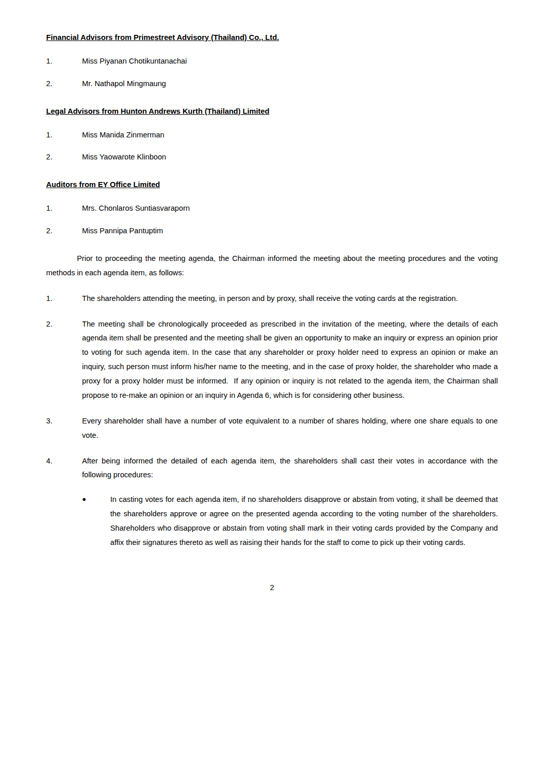Financial Advisors from Primestreet Advisory (Thailand) Co., Ltd.
1. Miss Piyanan Chotikuntanachai
2. Mr. Nathapol Mingmaung
Legal Advisors from Hunton Andrews Kurth (Thailand) Limited
1. Miss Manida Zinmerman
2. Miss Yaowarote Klinboon
Auditors from EY Office Limited
1. Mrs. Chonlaros Suntiasvaraporn
2. Miss Pannipa Pantuptim
Prior to proceeding the meeting agenda, the Chairman informed the meeting about the meeting procedures and the voting methods in each agenda item, as follows:
The shareholders attending the meeting, in person and by proxy, shall receive the voting cards at the registration.
The meeting shall be chronologically proceeded as prescribed in the invitation of the meeting, where the details of each agenda item shall be presented and the meeting shall be given an opportunity to make an inquiry or express an opinion prior to voting for such agenda item. In the case that any shareholder or proxy holder need to express an opinion or make an inquiry, such person must inform his/her name to the meeting, and in the case of proxy holder, the shareholder who made a proxy for a proxy holder must be informed. If any opinion or inquiry is not related to the agenda item, the Chairman shall propose to re-make an opinion or an inquiry in Agenda 6, which is for considering other business.
Every shareholder shall have a number of vote equivalent to a number of shares holding, where one share equals to one vote.
After being informed the detailed of each agenda item, the shareholders shall cast their votes in accordance with the following procedures:
In casting votes for each agenda item, if no shareholders disapprove or abstain from voting, it shall be deemed that the shareholders approve or agree on the presented agenda according to the voting number of the shareholders. Shareholders who disapprove or abstain from voting shall mark in their voting cards provided by the Company and affix their signatures thereto as well as raising their hands for the staff to come to pick up their voting cards.
2